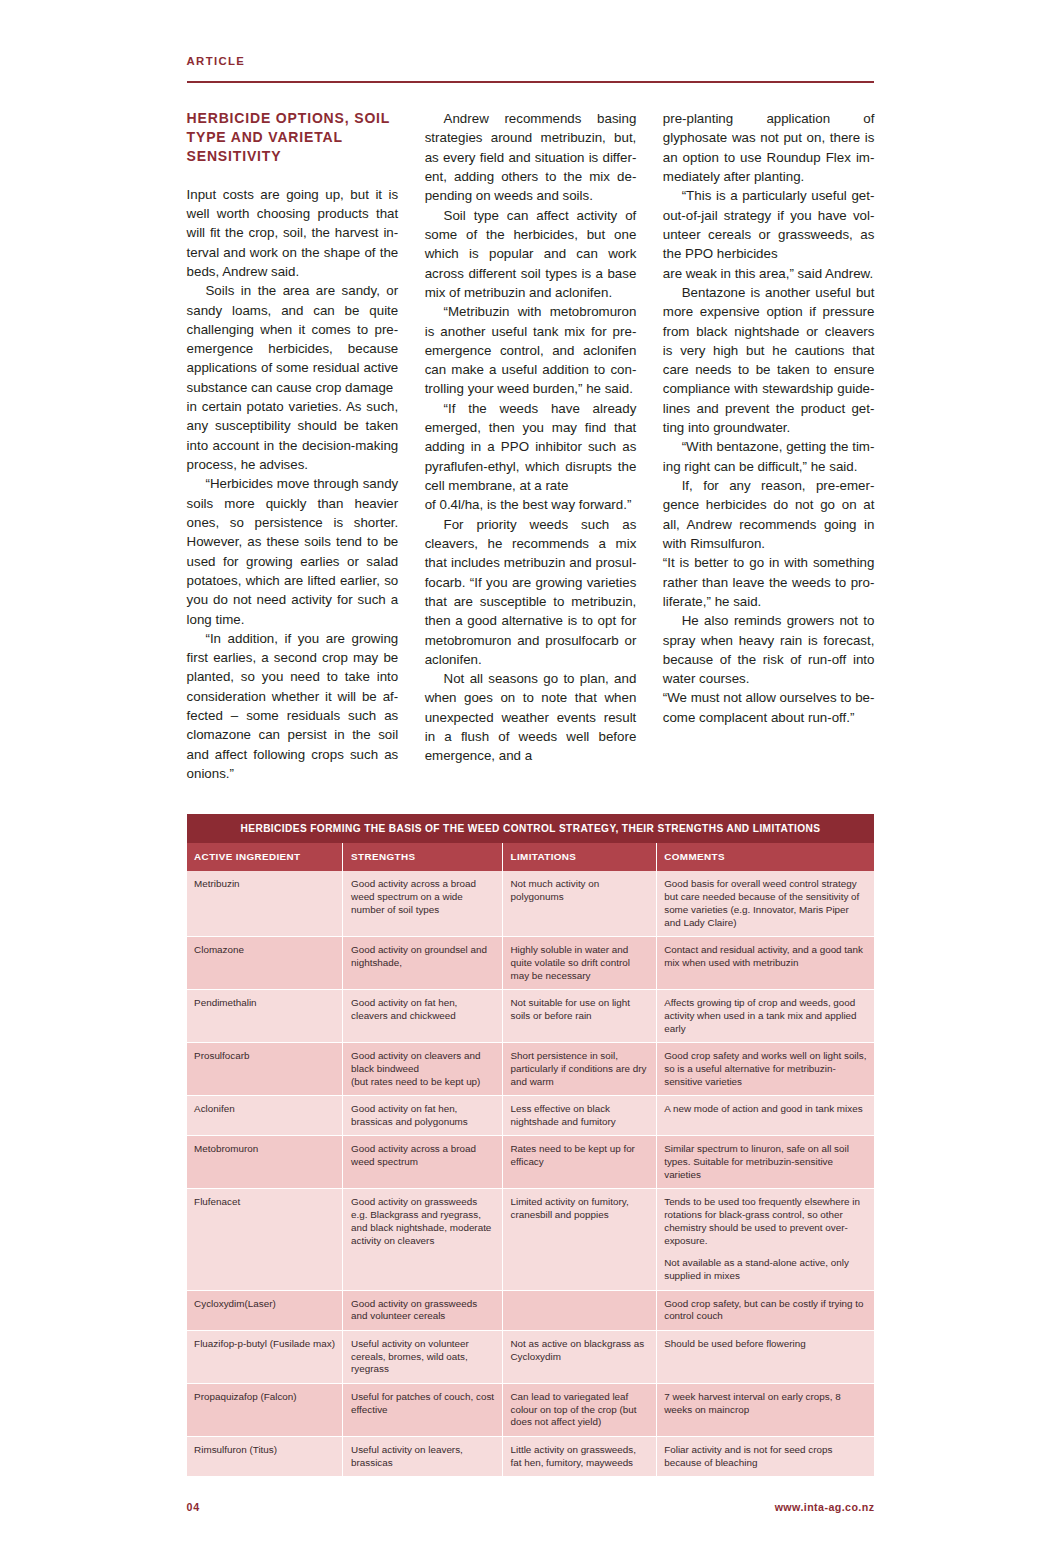Article
Herbicide options, soil type and varietal sensitivity
Input costs are going up, but it is well worth choosing products that will fit the crop, soil, the harvest interval and work on the shape of the beds, Andrew said.
Soils in the area are sandy, or sandy loams, and can be quite challenging when it comes to pre-emergence herbicides, because applications of some residual active substance can cause crop damage
in certain potato varieties. As such, any susceptibility should be taken into account in the decision-making process, he advises.
“Herbicides move through sandy soils more quickly than heavier ones, so persistence is shorter. However, as these soils tend to be used for growing earlies or salad potatoes, which are lifted earlier, so you do not need activity for such a long time.
“In addition, if you are growing first earlies, a second crop may be planted, so you need to take into consideration whether it will be affected – some residuals such as clomazone can persist in the soil and affect following crops such as onions.”
Andrew recommends basing strategies around metribuzin, but, as every field and situation is different, adding others to the mix depending on weeds and soils.
Soil type can affect activity of some of the herbicides, but one which is popular and can work across different soil types is a base mix of metribuzin and aclonifen.
“Metribuzin with metobromuron is another useful tank mix for pre-emergence control, and aclonifen can make a useful addition to controlling your weed burden,” he said.
“If the weeds have already emerged, then you may find that adding in a PPO inhibitor such as pyraflufen-ethyl, which disrupts the cell membrane, at a rate
of 0.4l/ha, is the best way forward.”
For priority weeds such as cleavers, he recommends a mix that includes metribuzin and prosulfocarb. “If you are growing varieties that are susceptible to metribuzin, then a good alternative is to opt for metobromuron and prosulfocarb or aclonifen.
Not all seasons go to plan, and when goes on to note that when unexpected weather events result in a flush of weeds well before emergence, and a
pre-planting application of glyphosate was not put on, there is an option to use Roundup Flex immediately after planting.
“This is a particularly useful get-out-of-jail strategy if you have volunteer cereals or grassweeds, as the PPO herbicides
are weak in this area,” said Andrew.
Bentazone is another useful but more expensive option if pressure from black nightshade or cleavers is very high but he cautions that care needs to be taken to ensure compliance with stewardship guidelines and prevent the product getting into groundwater.
“With bentazone, getting the timing right can be difficult,” he said.
If, for any reason, pre-emergence herbicides do not go on at all, Andrew recommends going in with Rimsulfuron.
“It is better to go in with something rather than leave the weeds to proliferate,” he said.
He also reminds growers not to spray when heavy rain is forecast, because of the risk of run-off into water courses.
“We must not allow ourselves to become complacent about run-off.”
Herbicides forming the basis of the weed control strategy, their strengths and limitations
| Active ingredient | Strengths | Limitations | Comments |
| --- | --- | --- | --- |
| Metribuzin | Good activity across a broad weed spectrum on a wide number of soil types | Not much activity on polygonums | Good basis for overall weed control strategy but care needed because of the sensitivity of some varieties (e.g. Innovator, Maris Piper and Lady Claire) |
| Clomazone | Good activity on groundsel and nightshade, | Highly soluble in water and quite volatile so drift control may be necessary | Contact and residual activity, and a good tank mix when used with metribuzin |
| Pendimethalin | Good activity on fat hen, cleavers and chickweed | Not suitable for use on light soils or before rain | Affects growing tip of crop and weeds, good activity when used in a tank mix and applied early |
| Prosulfocarb | Good activity on cleavers and black bindweed (but rates need to be kept up) | Short persistence in soil, particularly if conditions are dry and warm | Good crop safety and works well on light soils, so is a useful alternative for metribuzin-sensitive varieties |
| Aclonifen | Good activity on fat hen, brassicas and polygonums | Less effective on black nightshade and fumitory | A new mode of action and good in tank mixes |
| Metobromuron | Good activity across a broad weed spectrum | Rates need to be kept up for efficacy | Similar spectrum to linuron, safe on all soil types. Suitable for metribuzin-sensitive varieties |
| Flufenacet | Good activity on grassweeds e.g. Blackgrass and ryegrass, and black nightshade, moderate activity on cleavers | Limited activity on fumitory, cranesbill and poppies | Tends to be used too frequently elsewhere in rotations for black-grass control, so other chemistry should be used to prevent over-exposure. Not available as a stand-alone active, only supplied in mixes |
| Cycloxydim(Laser) | Good activity on grassweeds and volunteer cereals | | Good crop safety, but can be costly if trying to control couch |
| Fluazifop-p-butyl (Fusilade max) | Useful activity on volunteer cereals, bromes, wild oats, ryegrass | Not as active on blackgrass as Cycloxydim | Should be used before flowering |
| Propaquizafop (Falcon) | Useful for patches of couch, cost effective | Can lead to variegated leaf colour on top of the crop (but does not affect yield) | 7 week harvest interval on early crops, 8 weeks on maincrop |
| Rimsulfuron (Titus) | Useful activity on leavers, brassicas | Little activity on grassweeds, fat hen, fumitory, mayweeds | Foliar activity and is not for seed crops because of bleaching |
04 www.inta-ag.co.nz